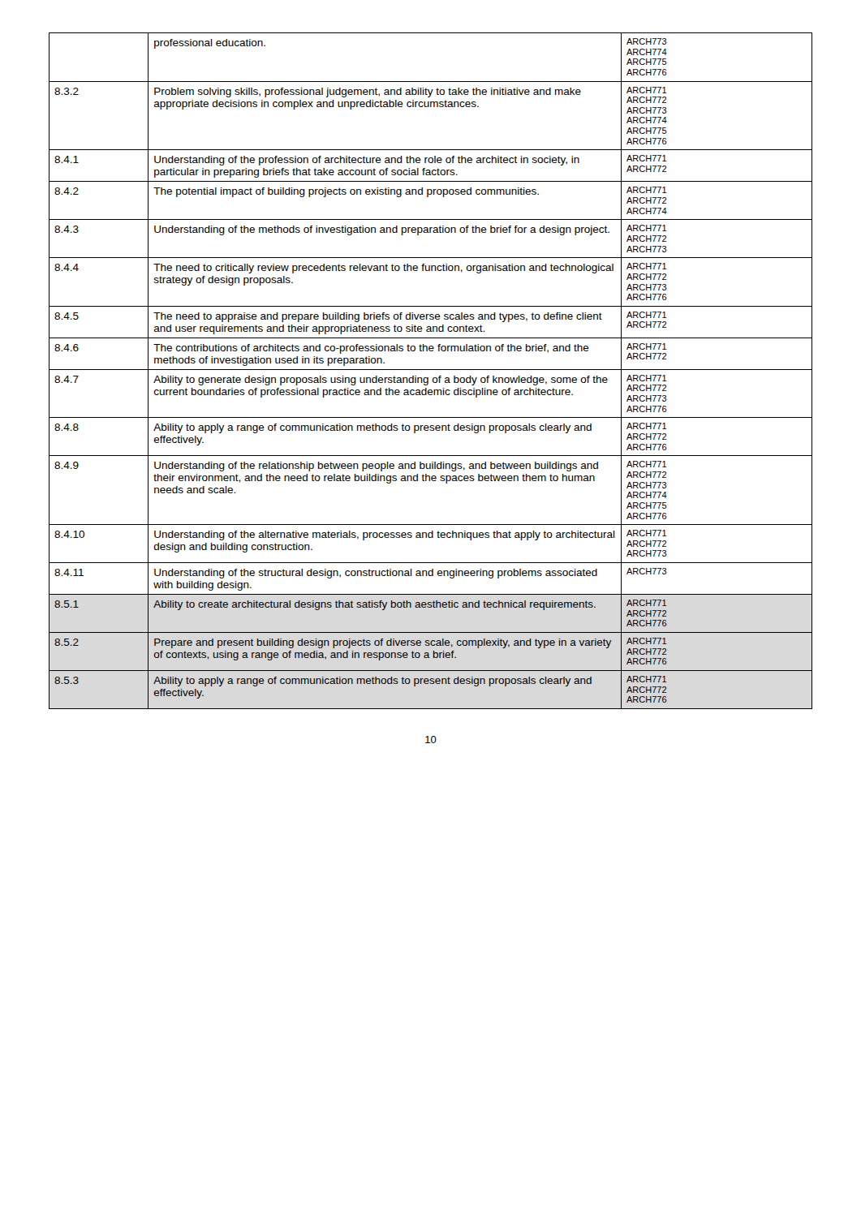| | professional education. | ARCH773 ARCH774 ARCH775 ARCH776 |
| 8.3.2 | Problem solving skills, professional judgement, and ability to take the initiative and make appropriate decisions in complex and unpredictable circumstances. | ARCH771 ARCH772 ARCH773 ARCH774 ARCH775 ARCH776 |
| 8.4.1 | Understanding of the profession of architecture and the role of the architect in society, in particular in preparing briefs that take account of social factors. | ARCH771 ARCH772 |
| 8.4.2 | The potential impact of building projects on existing and proposed communities. | ARCH771 ARCH772 ARCH774 |
| 8.4.3 | Understanding of the methods of investigation and preparation of the brief for a design project. | ARCH771 ARCH772 ARCH773 |
| 8.4.4 | The need to critically review precedents relevant to the function, organisation and technological strategy of design proposals. | ARCH771 ARCH772 ARCH773 ARCH776 |
| 8.4.5 | The need to appraise and prepare building briefs of diverse scales and types, to define client and user requirements and their appropriateness to site and context. | ARCH771 ARCH772 |
| 8.4.6 | The contributions of architects and co-professionals to the formulation of the brief, and the methods of investigation used in its preparation. | ARCH771 ARCH772 |
| 8.4.7 | Ability to generate design proposals using understanding of a body of knowledge, some of the current boundaries of professional practice and the academic discipline of architecture. | ARCH771 ARCH772 ARCH773 ARCH776 |
| 8.4.8 | Ability to apply a range of communication methods to present design proposals clearly and effectively. | ARCH771 ARCH772 ARCH776 |
| 8.4.9 | Understanding of the relationship between people and buildings, and between buildings and their environment, and the need to relate buildings and the spaces between them to human needs and scale. | ARCH771 ARCH772 ARCH773 ARCH774 ARCH775 ARCH776 |
| 8.4.10 | Understanding of the alternative materials, processes and techniques that apply to architectural design and building construction. | ARCH771 ARCH772 ARCH773 |
| 8.4.11 | Understanding of the structural design, constructional and engineering problems associated with building design. | ARCH773 |
| 8.5.1 | Ability to create architectural designs that satisfy both aesthetic and technical requirements. | ARCH771 ARCH772 ARCH776 |
| 8.5.2 | Prepare and present building design projects of diverse scale, complexity, and type in a variety of contexts, using a range of media, and in response to a brief. | ARCH771 ARCH772 ARCH776 |
| 8.5.3 | Ability to apply a range of communication methods to present design proposals clearly and effectively. | ARCH771 ARCH772 ARCH776 |
10